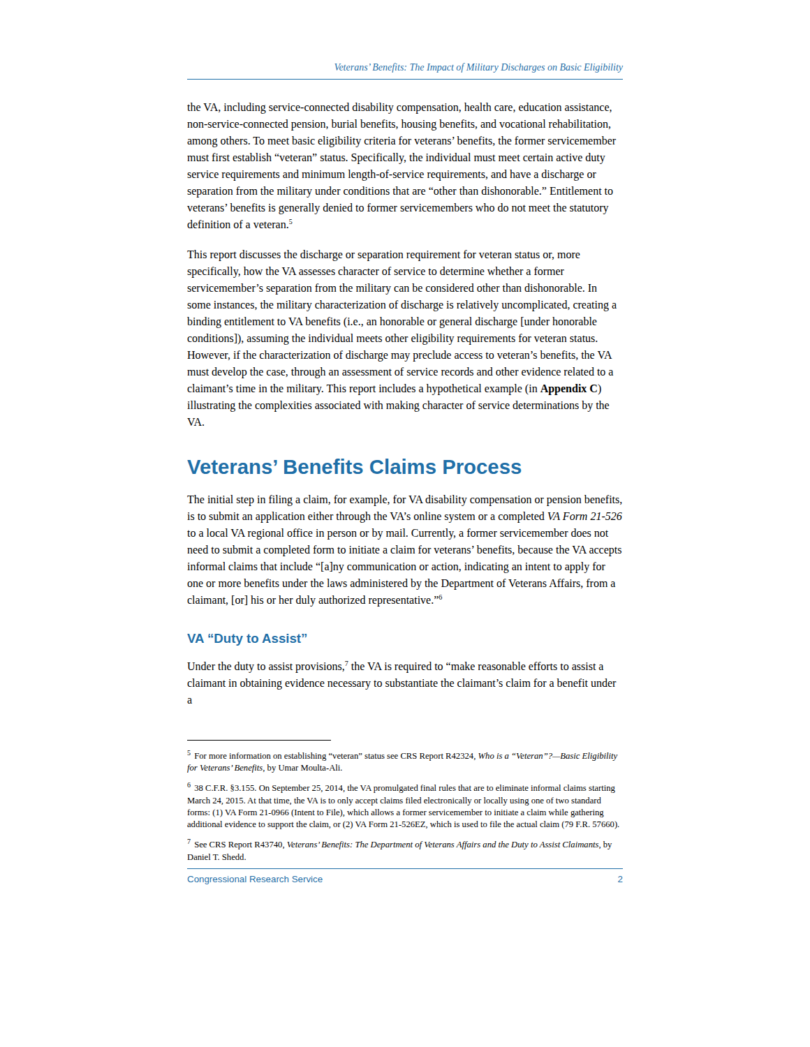Veterans’ Benefits: The Impact of Military Discharges on Basic Eligibility
the VA, including service-connected disability compensation, health care, education assistance, non-service-connected pension, burial benefits, housing benefits, and vocational rehabilitation, among others. To meet basic eligibility criteria for veterans’ benefits, the former servicemember must first establish “veteran” status. Specifically, the individual must meet certain active duty service requirements and minimum length-of-service requirements, and have a discharge or separation from the military under conditions that are “other than dishonorable.” Entitlement to veterans’ benefits is generally denied to former servicemembers who do not meet the statutory definition of a veteran.5
This report discusses the discharge or separation requirement for veteran status or, more specifically, how the VA assesses character of service to determine whether a former servicemember’s separation from the military can be considered other than dishonorable. In some instances, the military characterization of discharge is relatively uncomplicated, creating a binding entitlement to VA benefits (i.e., an honorable or general discharge [under honorable conditions]), assuming the individual meets other eligibility requirements for veteran status. However, if the characterization of discharge may preclude access to veteran’s benefits, the VA must develop the case, through an assessment of service records and other evidence related to a claimant’s time in the military. This report includes a hypothetical example (in Appendix C) illustrating the complexities associated with making character of service determinations by the VA.
Veterans’ Benefits Claims Process
The initial step in filing a claim, for example, for VA disability compensation or pension benefits, is to submit an application either through the VA’s online system or a completed VA Form 21-526 to a local VA regional office in person or by mail. Currently, a former servicemember does not need to submit a completed form to initiate a claim for veterans’ benefits, because the VA accepts informal claims that include “[a]ny communication or action, indicating an intent to apply for one or more benefits under the laws administered by the Department of Veterans Affairs, from a claimant, [or] his or her duly authorized representative.”6
VA “Duty to Assist”
Under the duty to assist provisions,7 the VA is required to “make reasonable efforts to assist a claimant in obtaining evidence necessary to substantiate the claimant’s claim for a benefit under a
5 For more information on establishing “veteran” status see CRS Report R42324, Who is a “Veteran”?—Basic Eligibility for Veterans’ Benefits, by Umar Moulta-Ali.
6 38 C.F.R. §3.155. On September 25, 2014, the VA promulgated final rules that are to eliminate informal claims starting March 24, 2015. At that time, the VA is to only accept claims filed electronically or locally using one of two standard forms: (1) VA Form 21-0966 (Intent to File), which allows a former servicemember to initiate a claim while gathering additional evidence to support the claim, or (2) VA Form 21-526EZ, which is used to file the actual claim (79 F.R. 57660).
7 See CRS Report R43740, Veterans’ Benefits: The Department of Veterans Affairs and the Duty to Assist Claimants, by Daniel T. Shedd.
Congressional Research Service 2